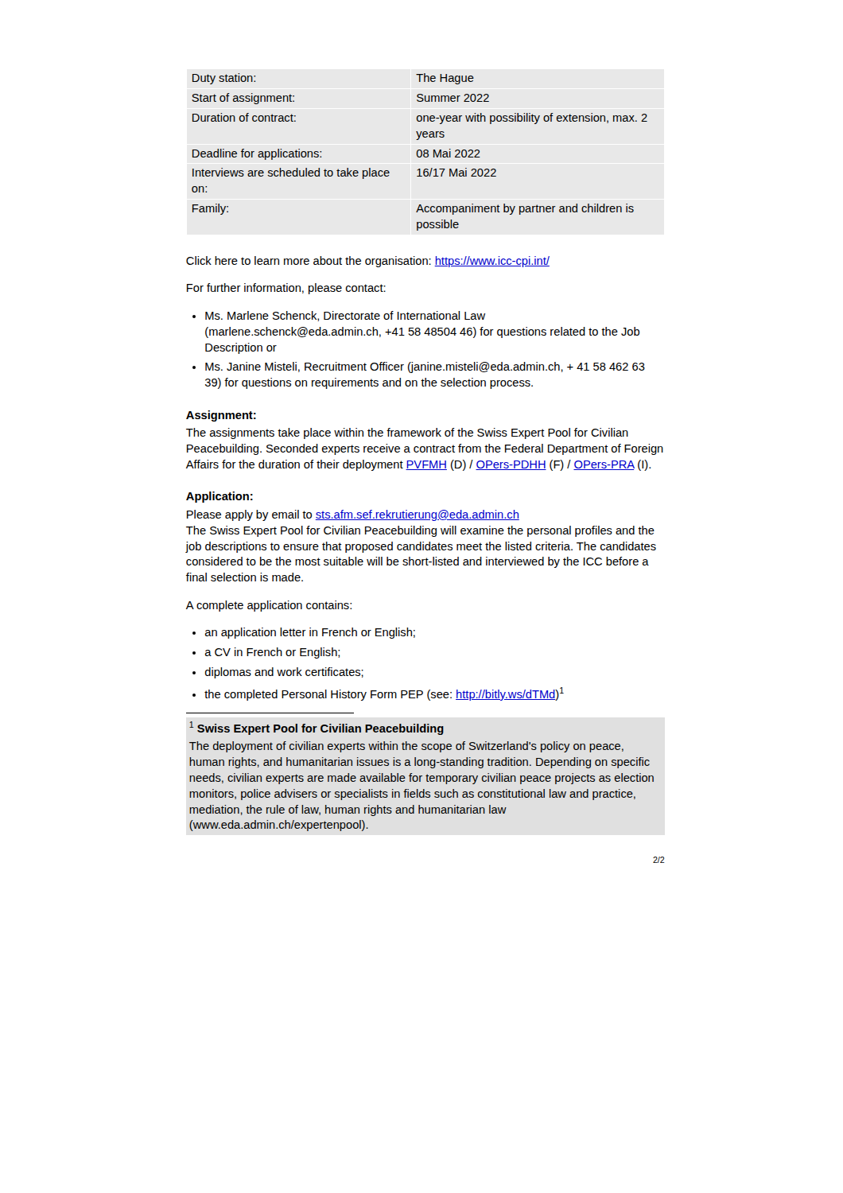| Duty station: | The Hague |
| Start of assignment: | Summer 2022 |
| Duration of contract: | one-year with possibility of extension, max. 2 years |
| Deadline for applications: | 08 Mai 2022 |
| Interviews are scheduled to take place on: | 16/17 Mai 2022 |
| Family: | Accompaniment by partner and children is possible |
Click here to learn more about the organisation: https://www.icc-cpi.int/
For further information, please contact:
Ms. Marlene Schenck, Directorate of International Law (marlene.schenck@eda.admin.ch, +41 58 48504 46) for questions related to the Job Description or
Ms. Janine Misteli, Recruitment Officer (janine.misteli@eda.admin.ch, + 41 58 462 63 39) for questions on requirements and on the selection process.
Assignment:
The assignments take place within the framework of the Swiss Expert Pool for Civilian Peacebuilding. Seconded experts receive a contract from the Federal Department of Foreign Affairs for the duration of their deployment PVFMH (D) / OPers-PDHH (F) / OPers-PRA (I).
Application:
Please apply by email to sts.afm.sef.rekrutierung@eda.admin.ch
The Swiss Expert Pool for Civilian Peacebuilding will examine the personal profiles and the job descriptions to ensure that proposed candidates meet the listed criteria. The candidates considered to be the most suitable will be short-listed and interviewed by the ICC before a final selection is made.
A complete application contains:
an application letter in French or English;
a CV in French or English;
diplomas and work certificates;
the completed Personal History Form PEP (see: http://bitly.ws/dTMd)1
1 Swiss Expert Pool for Civilian Peacebuilding
The deployment of civilian experts within the scope of Switzerland's policy on peace, human rights, and humanitarian issues is a long-standing tradition. Depending on specific needs, civilian experts are made available for temporary civilian peace projects as election monitors, police advisers or specialists in fields such as constitutional law and practice, mediation, the rule of law, human rights and humanitarian law (www.eda.admin.ch/expertenpool).
2/2